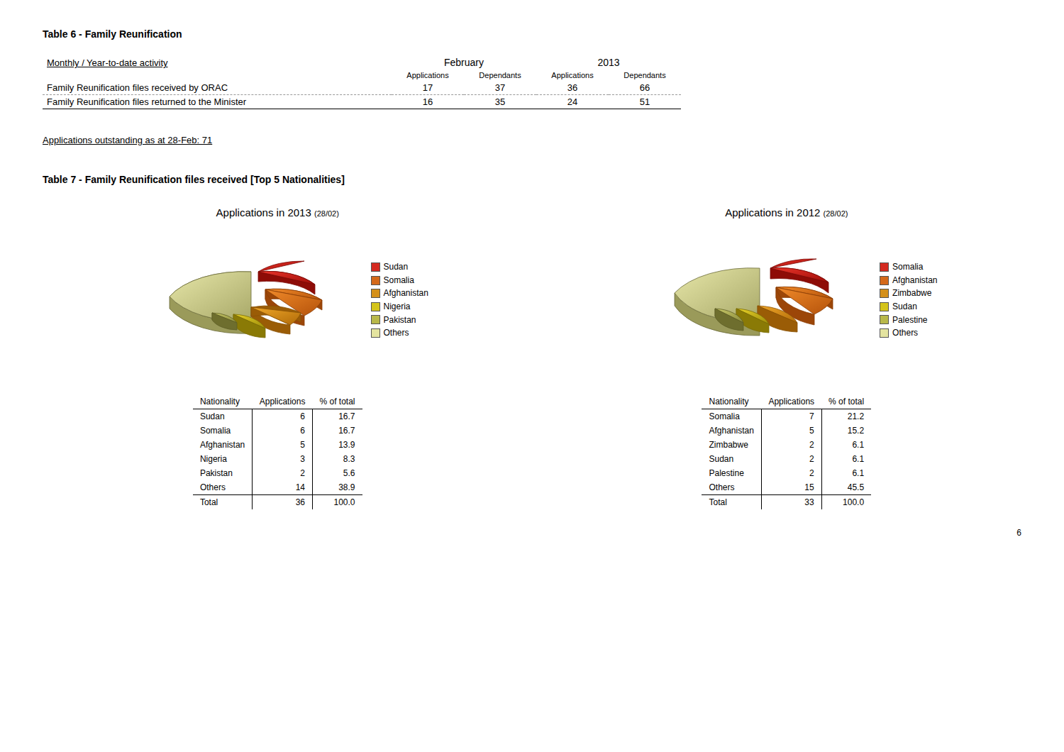Table 6 - Family Reunification
| Monthly / Year-to-date activity | February | 2013 |
| | Applications | Dependants | Applications | Dependants |
| Family Reunification files received by ORAC | 17 | 37 | 36 | 66 |
| Family Reunification files returned to the Minister | 16 | 35 | 24 | 51 |
Applications outstanding as at 28-Feb: 71
Table 7 - Family Reunification files received [Top 5 Nationalities]
Applications in 2013 (28/02)
Sudan
Somalia
Afghanistan
Nigeria
Pakistan
Others
| Nationality | Applications | % of total |
| --- | --- | --- |
| Sudan | 6 | 16.7 |
| Somalia | 6 | 16.7 |
| Afghanistan | 5 | 13.9 |
| Nigeria | 3 | 8.3 |
| Pakistan | 2 | 5.6 |
| Others | 14 | 38.9 |
| Total | 36 | 100.0 |
Applications in 2012 (28/02)
Somalia
Afghanistan
Zimbabwe
Sudan
Palestine
Others
| Nationality | Applications | % of total |
| --- | --- | --- |
| Somalia | 7 | 21.2 |
| Afghanistan | 5 | 15.2 |
| Zimbabwe | 2 | 6.1 |
| Sudan | 2 | 6.1 |
| Palestine | 2 | 6.1 |
| Others | 15 | 45.5 |
| Total | 33 | 100.0 |
6